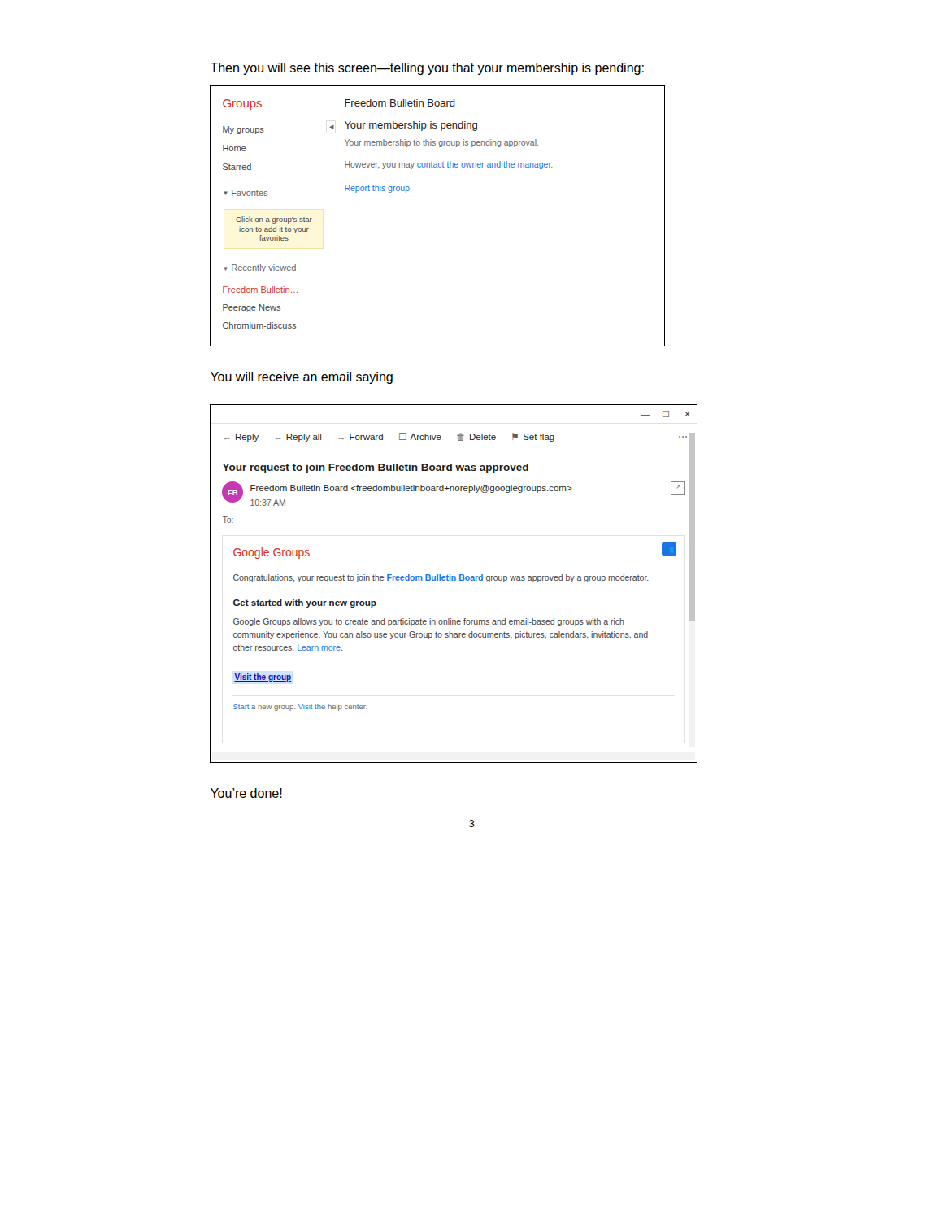Then you will see this screen—telling you that your membership is pending:
Groups
My groups
Home
Starred
▼Favorites
Click on a group's star icon to add it to your favorites
▼Recently viewed
Freedom Bulletin…
Peerage News
Chromium-discuss
◀
Freedom Bulletin Board
Your membership is pending
Your membership to this group is pending approval.
However, you may contact the owner and the manager.
Report this group
You will receive an email saying
—☐✕
←Reply ←Reply all →Forward ☐Archive 🗑Delete ⚑Set flag ⋯
Your request to join Freedom Bulletin Board was approved
FB
Freedom Bulletin Board <freedombulletinboard+noreply@googlegroups.com>
10:37 AM
↗
To:
👥
Google Groups
Congratulations, your request to join the Freedom Bulletin Board group was approved by a group moderator.
Get started with your new group
Google Groups allows you to create and participate in online forums and email-based groups with a rich community experience. You can also use your Group to share documents, pictures, calendars, invitations, and other resources. Learn more.
Visit the group
Start a new group. Visit the help center.
You’re done!
3